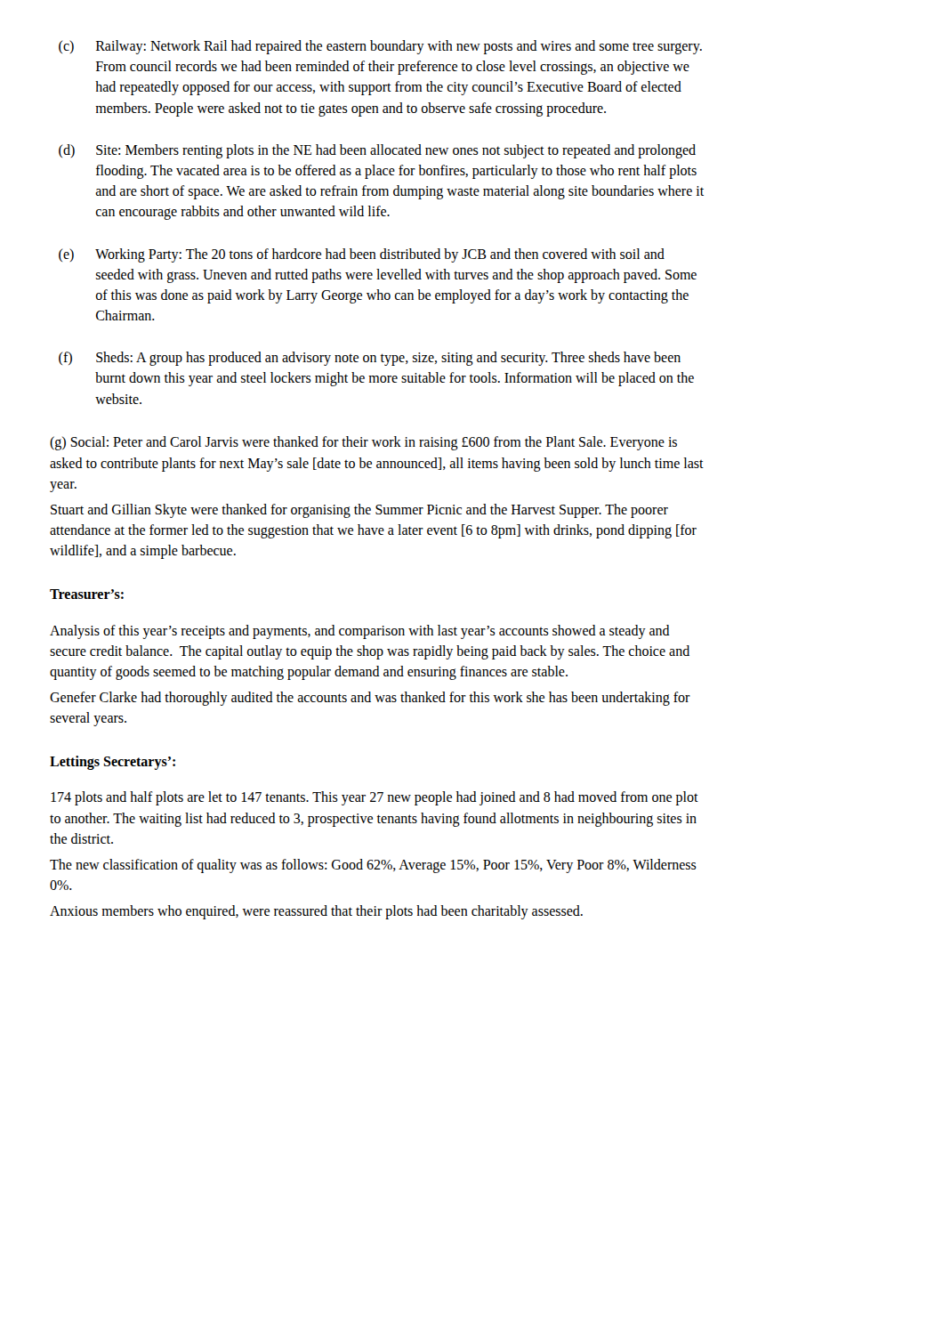(c) Railway: Network Rail had repaired the eastern boundary with new posts and wires and some tree surgery. From council records we had been reminded of their preference to close level crossings, an objective we had repeatedly opposed for our access, with support from the city council’s Executive Board of elected members. People were asked not to tie gates open and to observe safe crossing procedure.
(d) Site: Members renting plots in the NE had been allocated new ones not subject to repeated and prolonged flooding. The vacated area is to be offered as a place for bonfires, particularly to those who rent half plots and are short of space. We are asked to refrain from dumping waste material along site boundaries where it can encourage rabbits and other unwanted wild life.
(e) Working Party: The 20 tons of hardcore had been distributed by JCB and then covered with soil and seeded with grass. Uneven and rutted paths were levelled with turves and the shop approach paved. Some of this was done as paid work by Larry George who can be employed for a day’s work by contacting the Chairman.
(f) Sheds: A group has produced an advisory note on type, size, siting and security. Three sheds have been burnt down this year and steel lockers might be more suitable for tools. Information will be placed on the website.
(g) Social: Peter and Carol Jarvis were thanked for their work in raising £600 from the Plant Sale. Everyone is asked to contribute plants for next May’s sale [date to be announced], all items having been sold by lunch time last year.
Stuart and Gillian Skyte were thanked for organising the Summer Picnic and the Harvest Supper. The poorer attendance at the former led to the suggestion that we have a later event [6 to 8pm] with drinks, pond dipping [for wildlife], and a simple barbecue.
Treasurer’s:
Analysis of this year’s receipts and payments, and comparison with last year’s accounts showed a steady and secure credit balance. The capital outlay to equip the shop was rapidly being paid back by sales. The choice and quantity of goods seemed to be matching popular demand and ensuring finances are stable.
Genefer Clarke had thoroughly audited the accounts and was thanked for this work she has been undertaking for several years.
Lettings Secretarys’:
174 plots and half plots are let to 147 tenants. This year 27 new people had joined and 8 had moved from one plot to another. The waiting list had reduced to 3, prospective tenants having found allotments in neighbouring sites in the district.
The new classification of quality was as follows: Good 62%, Average 15%, Poor 15%, Very Poor 8%, Wilderness 0%.
Anxious members who enquired, were reassured that their plots had been charitably assessed.